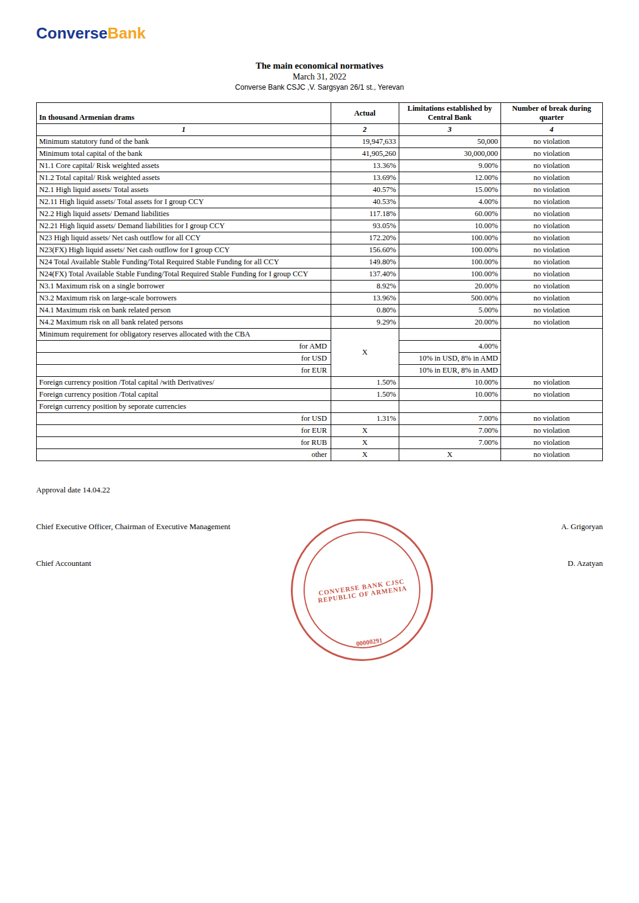Converse Bank
The main economical normatives
March 31, 2022
Converse Bank CSJC ,V. Sargsyan 26/1 st., Yerevan
| In thousand Armenian drams | Actual | Limitations established by Central Bank | Number of break during quarter |
| --- | --- | --- | --- |
| 1 | 2 | 3 | 4 |
| Minimum statutory fund of the bank | 19,947,633 | 50,000 | no violation |
| Minimum total capital of the bank | 41,905,260 | 30,000,000 | no violation |
| N1.1 Core capital/ Risk weighted assets | 13.36% | 9.00% | no violation |
| N1.2 Total capital/ Risk weighted assets | 13.69% | 12.00% | no violation |
| N2.1 High liquid assets/ Total assets | 40.57% | 15.00% | no violation |
| N2.11 High liquid assets/ Total assets for I group CCY | 40.53% | 4.00% | no violation |
| N2.2 High liquid assets/ Demand liabilities | 117.18% | 60.00% | no violation |
| N2.21 High liquid assets/ Demand liabilities for I group CCY | 93.05% | 10.00% | no violation |
| N23 High liquid assets/ Net cash outflow for all CCY | 172.20% | 100.00% | no violation |
| N23(FX) High liquid assets/ Net cash outflow for I group CCY | 156.60% | 100.00% | no violation |
| N24 Total Available Stable Funding/Total Required Stable Funding for all CCY | 149.80% | 100.00% | no violation |
| N24(FX) Total Available Stable Funding/Total Required Stable Funding for I group CCY | 137.40% | 100.00% | no violation |
| N3.1 Maximum risk on a single borrower | 8.92% | 20.00% | no violation |
| N3.2 Maximum risk on large-scale borrowers | 13.96% | 500.00% | no violation |
| N4.1 Maximum risk on bank related person | 0.80% | 5.00% | no violation |
| N4.2 Maximum risk on all bank related persons | 9.29% | 20.00% | no violation |
| Minimum requirement for obligatory reserves allocated with the CBA | X | | |
| for AMD | 4.00% |
| for USD | 10% in USD, 8% in AMD |
| for EUR | 10% in EUR, 8% in AMD |
| Foreign currency position /Total capital /with Derivatives/ | 1.50% | 10.00% | no violation |
| Foreign currency position /Total capital | 1.50% | 10.00% | no violation |
| Foreign currency position by seporate currencies | | | |
| for USD | 1.31% | 7.00% | no violation |
| for EUR | X | 7.00% | no violation |
| for RUB | X | 7.00% | no violation |
| other | X | X | no violation |
Approval date 14.04.22
CONVERSE BANK CJSC
REPUBLIC OF ARMENIA
00000291
Chief Executive Officer, Chairman of Executive Management
A. Grigoryan
Chief Accountant
D. Azatyan